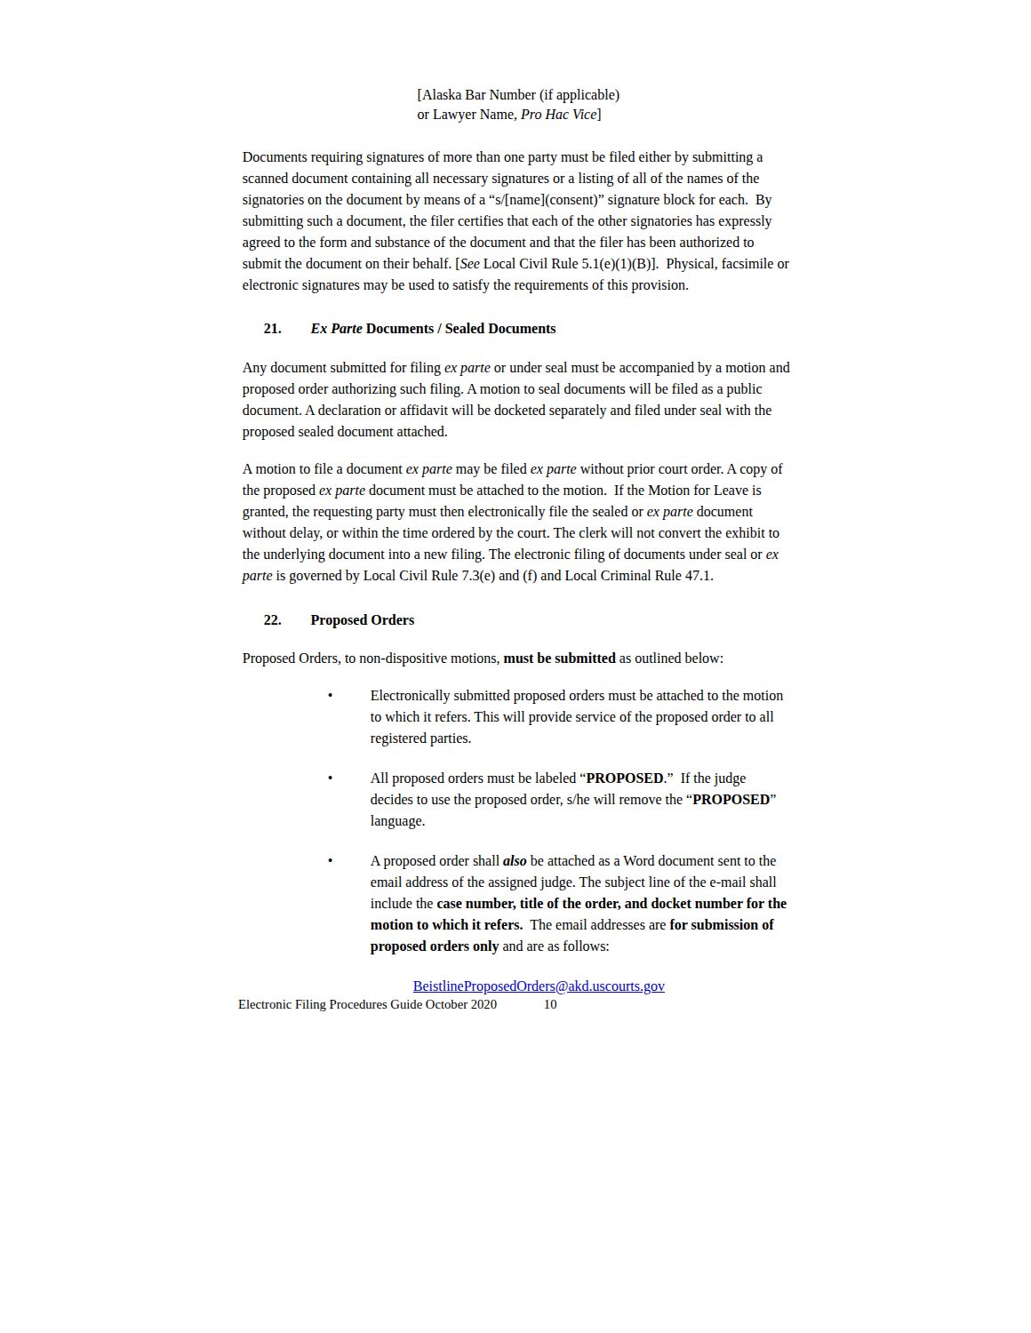[Alaska Bar Number (if applicable)
or Lawyer Name, Pro Hac Vice]
Documents requiring signatures of more than one party must be filed either by submitting a scanned document containing all necessary signatures or a listing of all of the names of the signatories on the document by means of a “s/[name](consent)” signature block for each. By submitting such a document, the filer certifies that each of the other signatories has expressly agreed to the form and substance of the document and that the filer has been authorized to submit the document on their behalf. [See Local Civil Rule 5.1(e)(1)(B)]. Physical, facsimile or electronic signatures may be used to satisfy the requirements of this provision.
21. Ex Parte Documents / Sealed Documents
Any document submitted for filing ex parte or under seal must be accompanied by a motion and proposed order authorizing such filing. A motion to seal documents will be filed as a public document. A declaration or affidavit will be docketed separately and filed under seal with the proposed sealed document attached.
A motion to file a document ex parte may be filed ex parte without prior court order. A copy of the proposed ex parte document must be attached to the motion. If the Motion for Leave is granted, the requesting party must then electronically file the sealed or ex parte document without delay, or within the time ordered by the court. The clerk will not convert the exhibit to the underlying document into a new filing. The electronic filing of documents under seal or ex parte is governed by Local Civil Rule 7.3(e) and (f) and Local Criminal Rule 47.1.
22. Proposed Orders
Proposed Orders, to non-dispositive motions, must be submitted as outlined below:
Electronically submitted proposed orders must be attached to the motion to which it refers. This will provide service of the proposed order to all registered parties.
All proposed orders must be labeled “PROPOSED.” If the judge decides to use the proposed order, s/he will remove the “PROPOSED” language.
A proposed order shall also be attached as a Word document sent to the email address of the assigned judge. The subject line of the e-mail shall include the case number, title of the order, and docket number for the motion to which it refers. The email addresses are for submission of proposed orders only and are as follows:
BeistlineProposedOrders@akd.uscourts.gov
Electronic Filing Procedures Guide October 202010